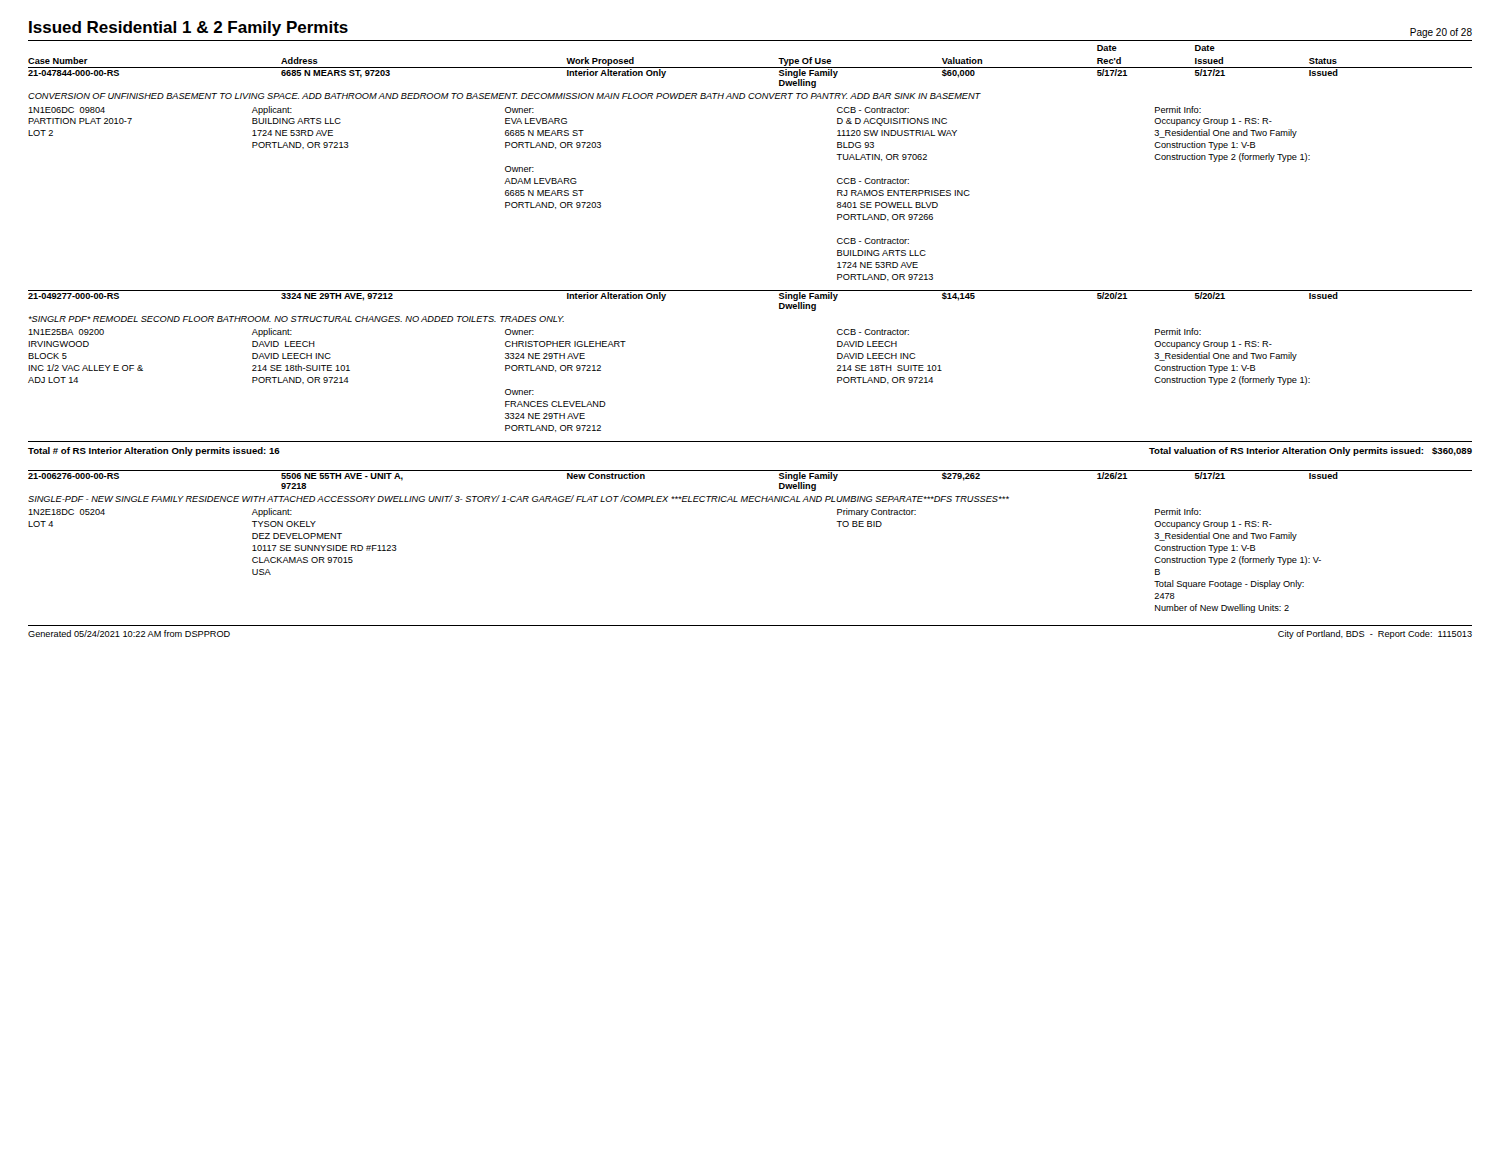Issued Residential 1 & 2 Family Permits
Page 20 of 28
| | | | | | Date | Date | |
| --- | --- | --- | --- | --- | --- | --- | --- |
| Case Number | Address | Work Proposed | Type Of Use | Valuation | Rec'd | Issued | Status |
| 21-047844-000-00-RS | 6685 N MEARS ST, 97203 | Interior Alteration Only | Single Family Dwelling | $60,000 | 5/17/21 | 5/17/21 | Issued |
CONVERSION OF UNFINISHED BASEMENT TO LIVING SPACE. ADD BATHROOM AND BEDROOM TO BASEMENT. DECOMMISSION MAIN FLOOR POWDER BATH AND CONVERT TO PANTRY. ADD BAR SINK IN BASEMENT
| 1N1E06DC 09804 PARTITION PLAT 2010-7 LOT 2 | Applicant: BUILDING ARTS LLC 1724 NE 53RD AVE PORTLAND, OR 97213 | Owner: EVA LEVBARG 6685 N MEARS ST PORTLAND, OR 97203 Owner: ADAM LEVBARG 6685 N MEARS ST PORTLAND, OR 97203 | CCB - Contractor: D & D ACQUISITIONS INC 11120 SW INDUSTRIAL WAY BLDG 93 TUALATIN, OR 97062 CCB - Contractor: RJ RAMOS ENTERPRISES INC 8401 SE POWELL BLVD PORTLAND, OR 97266 CCB - Contractor: BUILDING ARTS LLC 1724 NE 53RD AVE PORTLAND, OR 97213 | Permit Info: Occupancy Group 1 - RS: R- 3_Residential One and Two Family Construction Type 1: V-B Construction Type 2 (formerly Type 1): |
| 21-049277-000-00-RS | 3324 NE 29TH AVE, 97212 | Interior Alteration Only | Single Family Dwelling | $14,145 | 5/20/21 | 5/20/21 | Issued |
*SINGLR PDF* REMODEL SECOND FLOOR BATHROOM. NO STRUCTURAL CHANGES. NO ADDED TOILETS. TRADES ONLY.
| 1N1E25BA 09200 IRVINGWOOD BLOCK 5 INC 1/2 VAC ALLEY E OF & ADJ LOT 14 | Applicant: DAVID LEECH DAVID LEECH INC 214 SE 18th-SUITE 101 PORTLAND, OR 97214 | Owner: CHRISTOPHER IGLEHEART 3324 NE 29TH AVE PORTLAND, OR 97212 Owner: FRANCES CLEVELAND 3324 NE 29TH AVE PORTLAND, OR 97212 | CCB - Contractor: DAVID LEECH DAVID LEECH INC 214 SE 18TH SUITE 101 PORTLAND, OR 97214 | Permit Info: Occupancy Group 1 - RS: R- 3_Residential One and Two Family Construction Type 1: V-B Construction Type 2 (formerly Type 1): |
Total # of RS Interior Alteration Only permits issued: 16
Total valuation of RS Interior Alteration Only permits issued: $360,089
| 21-006276-000-00-RS | 5506 NE 55TH AVE - UNIT A, 97218 | New Construction | Single Family Dwelling | $279,262 | 1/26/21 | 5/17/21 | Issued |
SINGLE-PDF - NEW SINGLE FAMILY RESIDENCE WITH ATTACHED ACCESSORY DWELLING UNIT/ 3- STORY/ 1-CAR GARAGE/ FLAT LOT /COMPLEX ***ELECTRICAL MECHANICAL AND PLUMBING SEPARATE***DFS TRUSSES***
| 1N2E18DC 05204 LOT 4 | Applicant: TYSON OKELY DEZ DEVELOPMENT 10117 SE SUNNYSIDE RD #F1123 CLACKAMAS OR 97015 USA | | Primary Contractor: TO BE BID | Permit Info: Occupancy Group 1 - RS: R- 3_Residential One and Two Family Construction Type 1: V-B Construction Type 2 (formerly Type 1): V- B Total Square Footage - Display Only: 2478 Number of New Dwelling Units: 2 |
Generated 05/24/2021 10:22 AM from DSPPROD
City of Portland, BDS - Report Code: 1115013